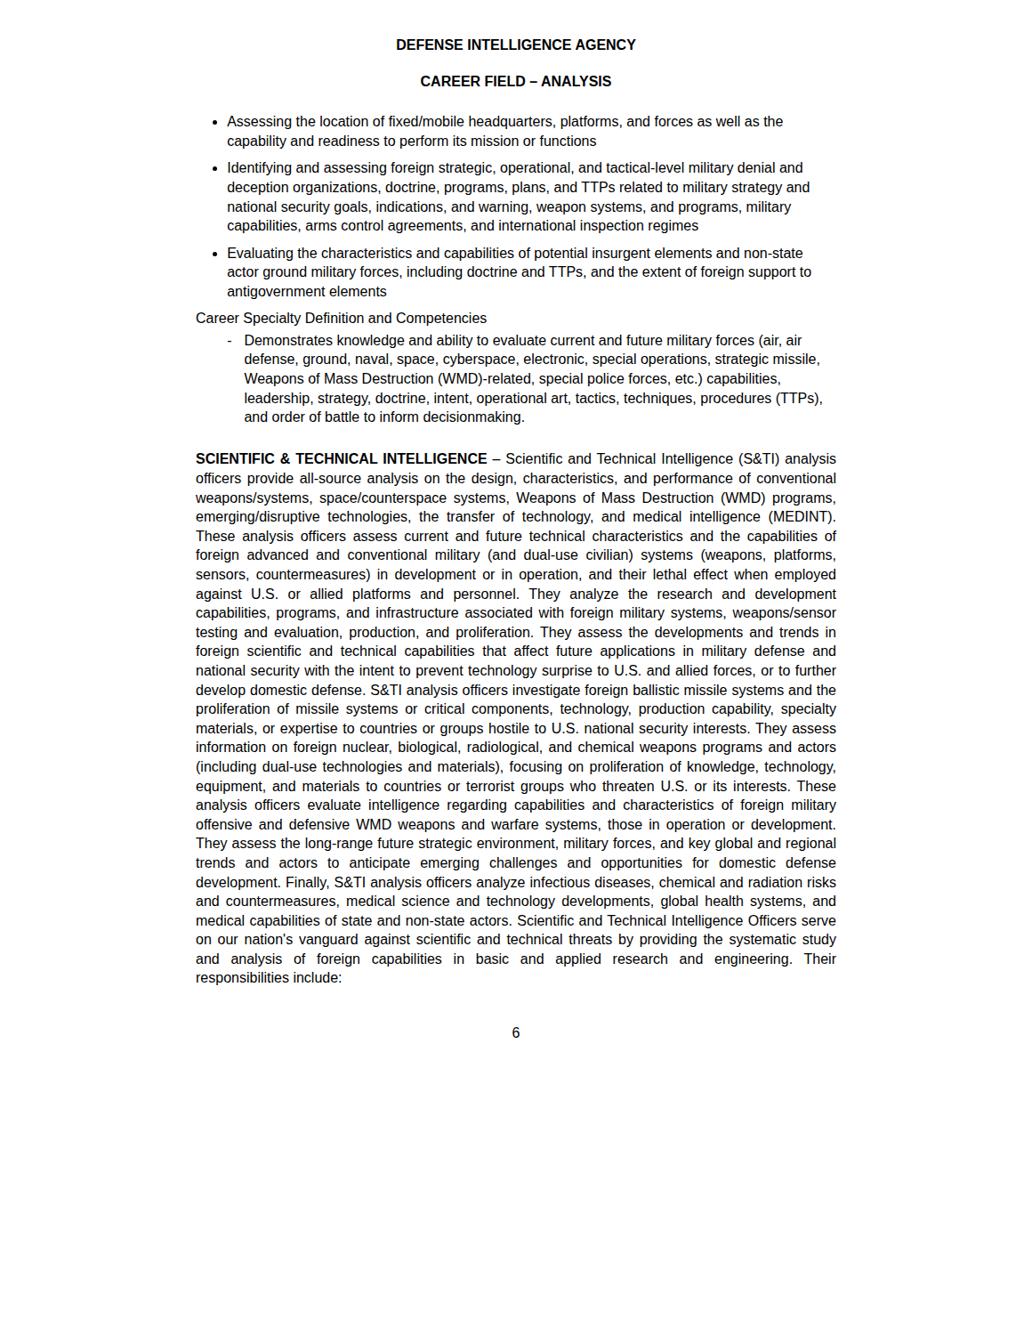DEFENSE INTELLIGENCE AGENCY
CAREER FIELD – ANALYSIS
Assessing the location of fixed/mobile headquarters, platforms, and forces as well as the capability and readiness to perform its mission or functions
Identifying and assessing foreign strategic, operational, and tactical-level military denial and deception organizations, doctrine, programs, plans, and TTPs related to military strategy and national security goals, indications, and warning, weapon systems, and programs, military capabilities, arms control agreements, and international inspection regimes
Evaluating the characteristics and capabilities of potential insurgent elements and non-state actor ground military forces, including doctrine and TTPs, and the extent of foreign support to antigovernment elements
Career Specialty Definition and Competencies
Demonstrates knowledge and ability to evaluate current and future military forces (air, air defense, ground, naval, space, cyberspace, electronic, special operations, strategic missile, Weapons of Mass Destruction (WMD)-related, special police forces, etc.) capabilities, leadership, strategy, doctrine, intent, operational art, tactics, techniques, procedures (TTPs), and order of battle to inform decisionmaking.
SCIENTIFIC & TECHNICAL INTELLIGENCE – Scientific and Technical Intelligence (S&TI) analysis officers provide all-source analysis on the design, characteristics, and performance of conventional weapons/systems, space/counterspace systems, Weapons of Mass Destruction (WMD) programs, emerging/disruptive technologies, the transfer of technology, and medical intelligence (MEDINT). These analysis officers assess current and future technical characteristics and the capabilities of foreign advanced and conventional military (and dual-use civilian) systems (weapons, platforms, sensors, countermeasures) in development or in operation, and their lethal effect when employed against U.S. or allied platforms and personnel. They analyze the research and development capabilities, programs, and infrastructure associated with foreign military systems, weapons/sensor testing and evaluation, production, and proliferation. They assess the developments and trends in foreign scientific and technical capabilities that affect future applications in military defense and national security with the intent to prevent technology surprise to U.S. and allied forces, or to further develop domestic defense. S&TI analysis officers investigate foreign ballistic missile systems and the proliferation of missile systems or critical components, technology, production capability, specialty materials, or expertise to countries or groups hostile to U.S. national security interests. They assess information on foreign nuclear, biological, radiological, and chemical weapons programs and actors (including dual-use technologies and materials), focusing on proliferation of knowledge, technology, equipment, and materials to countries or terrorist groups who threaten U.S. or its interests. These analysis officers evaluate intelligence regarding capabilities and characteristics of foreign military offensive and defensive WMD weapons and warfare systems, those in operation or development. They assess the long-range future strategic environment, military forces, and key global and regional trends and actors to anticipate emerging challenges and opportunities for domestic defense development. Finally, S&TI analysis officers analyze infectious diseases, chemical and radiation risks and countermeasures, medical science and technology developments, global health systems, and medical capabilities of state and non-state actors. Scientific and Technical Intelligence Officers serve on our nation's vanguard against scientific and technical threats by providing the systematic study and analysis of foreign capabilities in basic and applied research and engineering. Their responsibilities include:
6